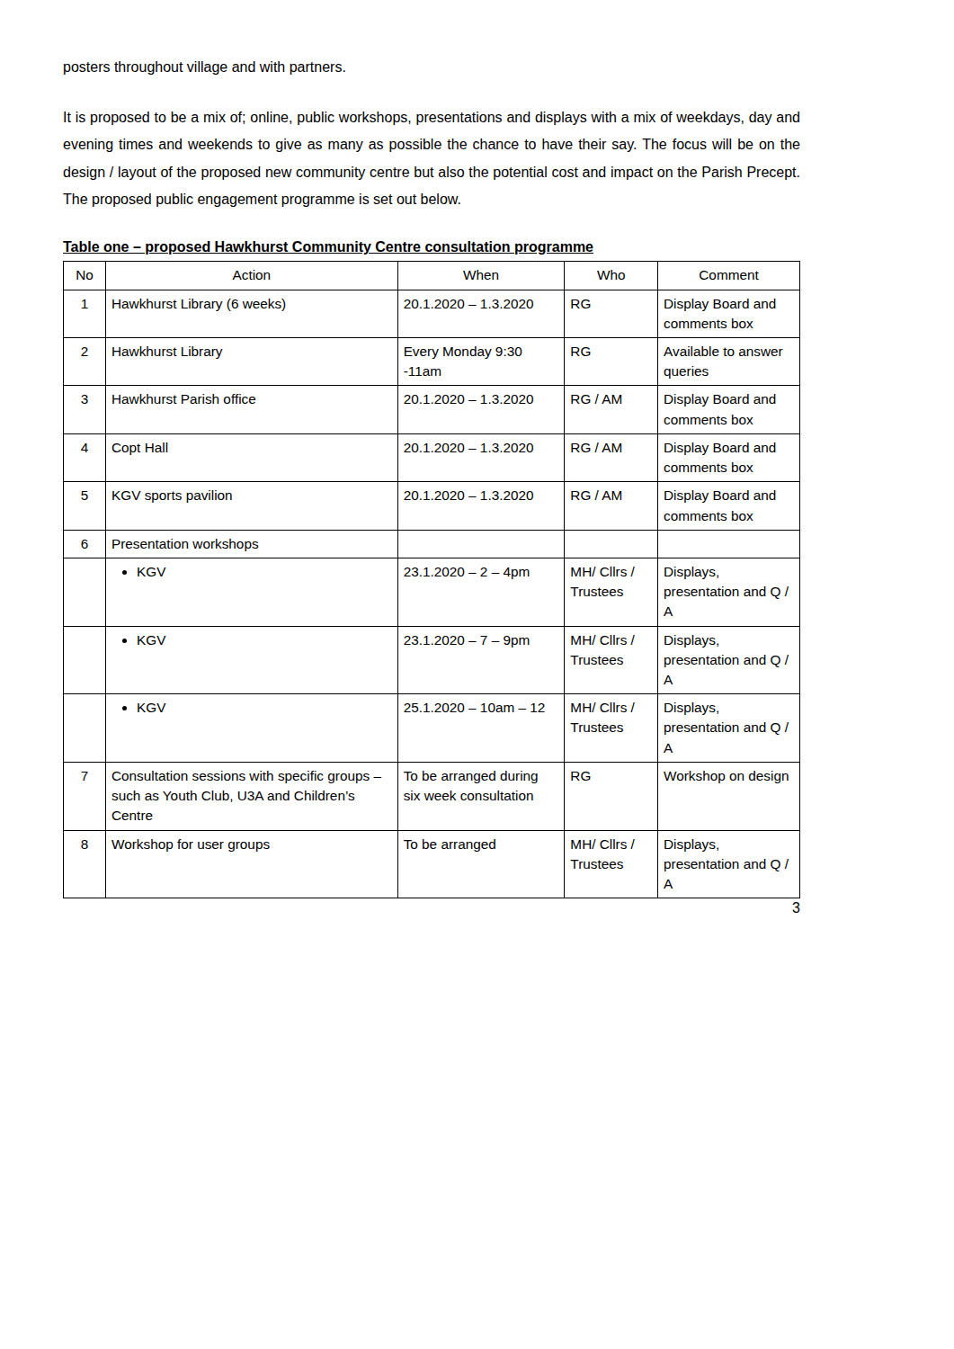posters throughout village and with partners.
It is proposed to be a mix of; online, public workshops, presentations and displays with a mix of weekdays, day and evening times and weekends to give as many as possible the chance to have their say. The focus will be on the design / layout of the proposed new community centre but also the potential cost and impact on the Parish Precept. The proposed public engagement programme is set out below.
Table one – proposed Hawkhurst Community Centre consultation programme
| No | Action | When | Who | Comment |
| --- | --- | --- | --- | --- |
| 1 | Hawkhurst Library (6 weeks) | 20.1.2020 – 1.3.2020 | RG | Display Board and comments box |
| 2 | Hawkhurst Library | Every Monday 9:30 -11am | RG | Available to answer queries |
| 3 | Hawkhurst Parish office | 20.1.2020 – 1.3.2020 | RG / AM | Display Board and comments box |
| 4 | Copt Hall | 20.1.2020 – 1.3.2020 | RG / AM | Display Board and comments box |
| 5 | KGV sports pavilion | 20.1.2020 – 1.3.2020 | RG / AM | Display Board and comments box |
| 6 | Presentation workshops | | | |
| | KGV | 23.1.2020 – 2 – 4pm | MH/ Cllrs / Trustees | Displays, presentation and Q / A |
| | KGV | 23.1.2020 – 7 – 9pm | MH/ Cllrs / Trustees | Displays, presentation and Q / A |
| | KGV | 25.1.2020 – 10am – 12 | MH/ Cllrs / Trustees | Displays, presentation and Q / A |
| 7 | Consultation sessions with specific groups – such as Youth Club, U3A and Children’s Centre | To be arranged during six week consultation | RG | Workshop on design |
| 8 | Workshop for user groups | To be arranged | MH/ Cllrs / Trustees | Displays, presentation and Q / A |
3